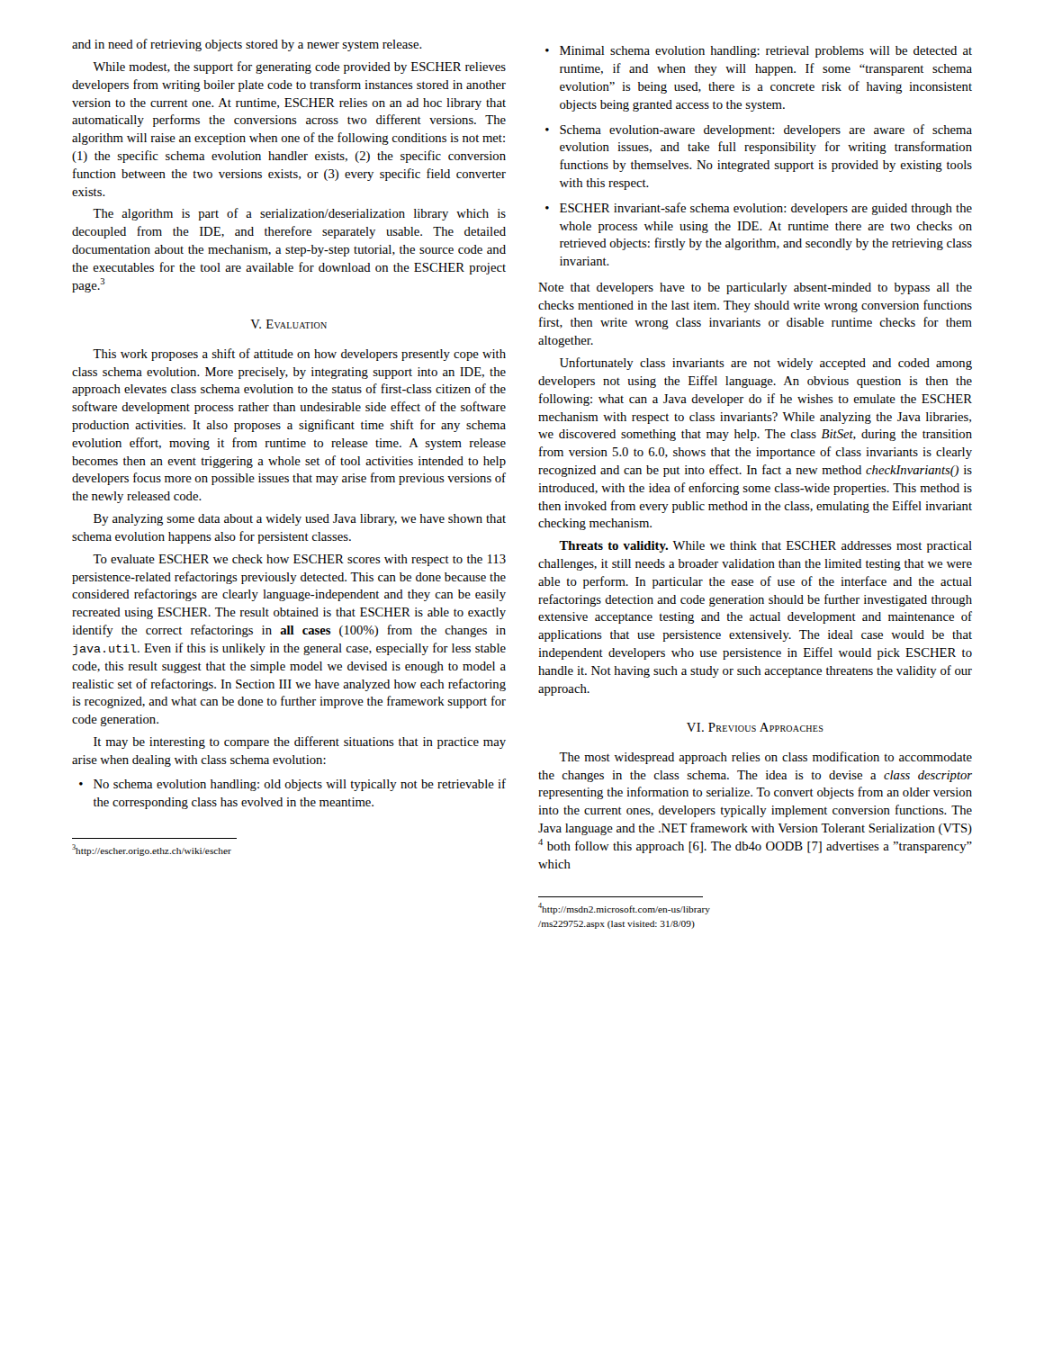and in need of retrieving objects stored by a newer system release.
While modest, the support for generating code provided by ESCHER relieves developers from writing boiler plate code to transform instances stored in another version to the current one. At runtime, ESCHER relies on an ad hoc library that automatically performs the conversions across two different versions. The algorithm will raise an exception when one of the following conditions is not met: (1) the specific schema evolution handler exists, (2) the specific conversion function between the two versions exists, or (3) every specific field converter exists.
The algorithm is part of a serialization/deserialization library which is decoupled from the IDE, and therefore separately usable. The detailed documentation about the mechanism, a step-by-step tutorial, the source code and the executables for the tool are available for download on the ESCHER project page.3
V. Evaluation
This work proposes a shift of attitude on how developers presently cope with class schema evolution. More precisely, by integrating support into an IDE, the approach elevates class schema evolution to the status of first-class citizen of the software development process rather than undesirable side effect of the software production activities. It also proposes a significant time shift for any schema evolution effort, moving it from runtime to release time. A system release becomes then an event triggering a whole set of tool activities intended to help developers focus more on possible issues that may arise from previous versions of the newly released code.
By analyzing some data about a widely used Java library, we have shown that schema evolution happens also for persistent classes.
To evaluate ESCHER we check how ESCHER scores with respect to the 113 persistence-related refactorings previously detected. This can be done because the considered refactorings are clearly language-independent and they can be easily recreated using ESCHER. The result obtained is that ESCHER is able to exactly identify the correct refactorings in all cases (100%) from the changes in java.util. Even if this is unlikely in the general case, especially for less stable code, this result suggest that the simple model we devised is enough to model a realistic set of refactorings. In Section III we have analyzed how each refactoring is recognized, and what can be done to further improve the framework support for code generation.
It may be interesting to compare the different situations that in practice may arise when dealing with class schema evolution:
No schema evolution handling: old objects will typically not be retrievable if the corresponding class has evolved in the meantime.
3http://escher.origo.ethz.ch/wiki/escher
Minimal schema evolution handling: retrieval problems will be detected at runtime, if and when they will happen. If some “transparent schema evolution” is being used, there is a concrete risk of having inconsistent objects being granted access to the system.
Schema evolution-aware development: developers are aware of schema evolution issues, and take full responsibility for writing transformation functions by themselves. No integrated support is provided by existing tools with this respect.
ESCHER invariant-safe schema evolution: developers are guided through the whole process while using the IDE. At runtime there are two checks on retrieved objects: firstly by the algorithm, and secondly by the retrieving class invariant.
Note that developers have to be particularly absent-minded to bypass all the checks mentioned in the last item. They should write wrong conversion functions first, then write wrong class invariants or disable runtime checks for them altogether.
Unfortunately class invariants are not widely accepted and coded among developers not using the Eiffel language. An obvious question is then the following: what can a Java developer do if he wishes to emulate the ESCHER mechanism with respect to class invariants? While analyzing the Java libraries, we discovered something that may help. The class BitSet, during the transition from version 5.0 to 6.0, shows that the importance of class invariants is clearly recognized and can be put into effect. In fact a new method checkInvariants() is introduced, with the idea of enforcing some class-wide properties. This method is then invoked from every public method in the class, emulating the Eiffel invariant checking mechanism.
Threats to validity. While we think that ESCHER addresses most practical challenges, it still needs a broader validation than the limited testing that we were able to perform. In particular the ease of use of the interface and the actual refactorings detection and code generation should be further investigated through extensive acceptance testing and the actual development and maintenance of applications that use persistence extensively. The ideal case would be that independent developers who use persistence in Eiffel would pick ESCHER to handle it. Not having such a study or such acceptance threatens the validity of our approach.
VI. Previous Approaches
The most widespread approach relies on class modification to accommodate the changes in the class schema. The idea is to devise a class descriptor representing the information to serialize. To convert objects from an older version into the current ones, developers typically implement conversion functions. The Java language and the .NET framework with Version Tolerant Serialization (VTS) 4 both follow this approach [6]. The db4o OODB [7] advertises a ”transparency” which
4http://msdn2.microsoft.com/en-us/library
/ms229752.aspx (last visited: 31/8/09)